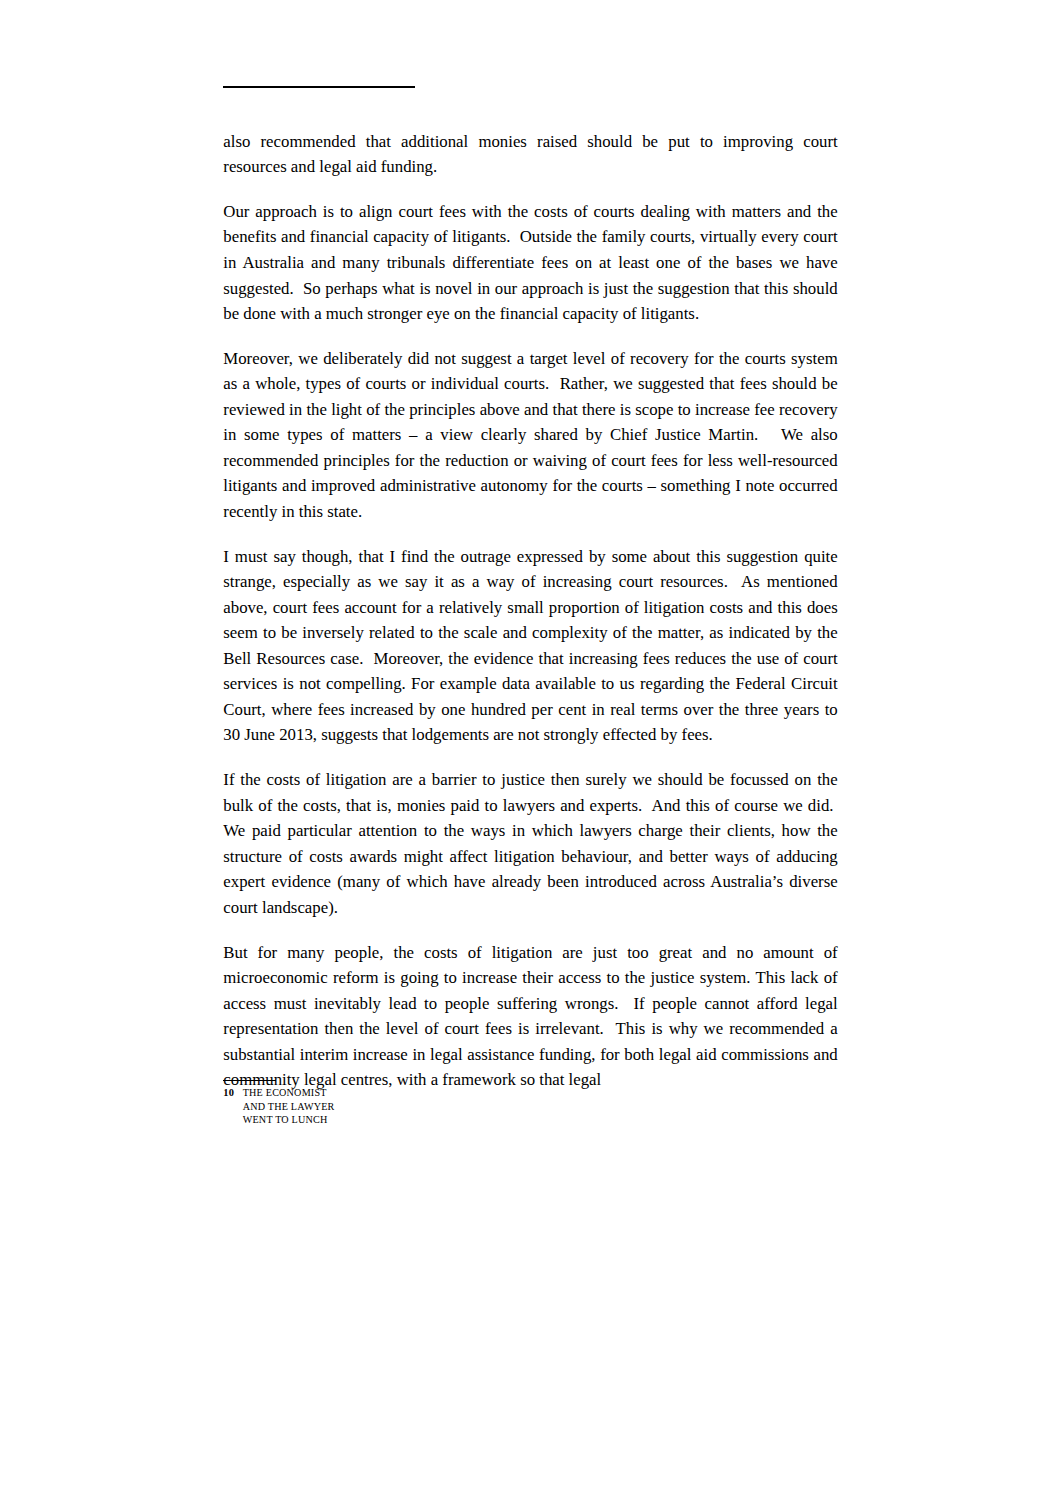also recommended that additional monies raised should be put to improving court resources and legal aid funding.
Our approach is to align court fees with the costs of courts dealing with matters and the benefits and financial capacity of litigants. Outside the family courts, virtually every court in Australia and many tribunals differentiate fees on at least one of the bases we have suggested. So perhaps what is novel in our approach is just the suggestion that this should be done with a much stronger eye on the financial capacity of litigants.
Moreover, we deliberately did not suggest a target level of recovery for the courts system as a whole, types of courts or individual courts. Rather, we suggested that fees should be reviewed in the light of the principles above and that there is scope to increase fee recovery in some types of matters – a view clearly shared by Chief Justice Martin. We also recommended principles for the reduction or waiving of court fees for less well-resourced litigants and improved administrative autonomy for the courts – something I note occurred recently in this state.
I must say though, that I find the outrage expressed by some about this suggestion quite strange, especially as we say it as a way of increasing court resources. As mentioned above, court fees account for a relatively small proportion of litigation costs and this does seem to be inversely related to the scale and complexity of the matter, as indicated by the Bell Resources case. Moreover, the evidence that increasing fees reduces the use of court services is not compelling. For example data available to us regarding the Federal Circuit Court, where fees increased by one hundred per cent in real terms over the three years to 30 June 2013, suggests that lodgements are not strongly effected by fees.
If the costs of litigation are a barrier to justice then surely we should be focussed on the bulk of the costs, that is, monies paid to lawyers and experts. And this of course we did. We paid particular attention to the ways in which lawyers charge their clients, how the structure of costs awards might affect litigation behaviour, and better ways of adducing expert evidence (many of which have already been introduced across Australia’s diverse court landscape).
But for many people, the costs of litigation are just too great and no amount of microeconomic reform is going to increase their access to the justice system. This lack of access must inevitably lead to people suffering wrongs. If people cannot afford legal representation then the level of court fees is irrelevant. This is why we recommended a substantial interim increase in legal assistance funding, for both legal aid commissions and community legal centres, with a framework so that legal
10
The Economist
and the Lawyer
Went to Lunch